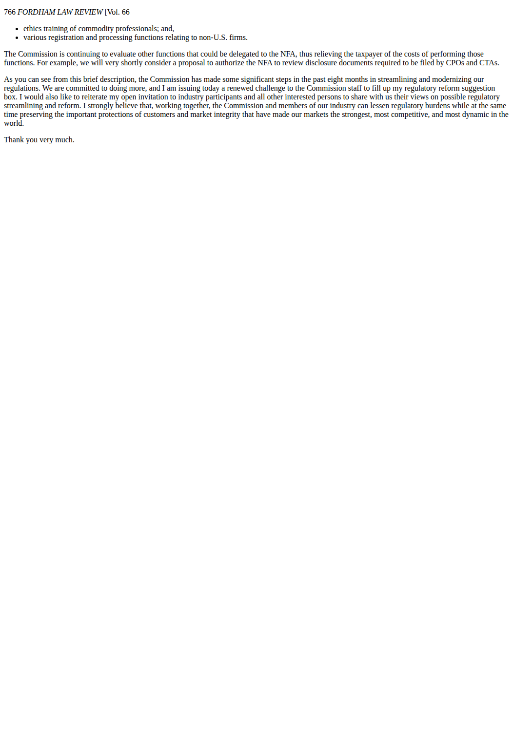766 FORDHAM LAW REVIEW [Vol. 66
ethics training of commodity professionals; and,
various registration and processing functions relating to non-U.S. firms.
The Commission is continuing to evaluate other functions that could be delegated to the NFA, thus relieving the taxpayer of the costs of performing those functions. For example, we will very shortly consider a proposal to authorize the NFA to review disclosure documents required to be filed by CPOs and CTAs.
As you can see from this brief description, the Commission has made some significant steps in the past eight months in streamlining and modernizing our regulations. We are committed to doing more, and I am issuing today a renewed challenge to the Commission staff to fill up my regulatory reform suggestion box. I would also like to reiterate my open invitation to industry participants and all other interested persons to share with us their views on possible regulatory streamlining and reform. I strongly believe that, working together, the Commission and members of our industry can lessen regulatory burdens while at the same time preserving the important protections of customers and market integrity that have made our markets the strongest, most competitive, and most dynamic in the world.
Thank you very much.